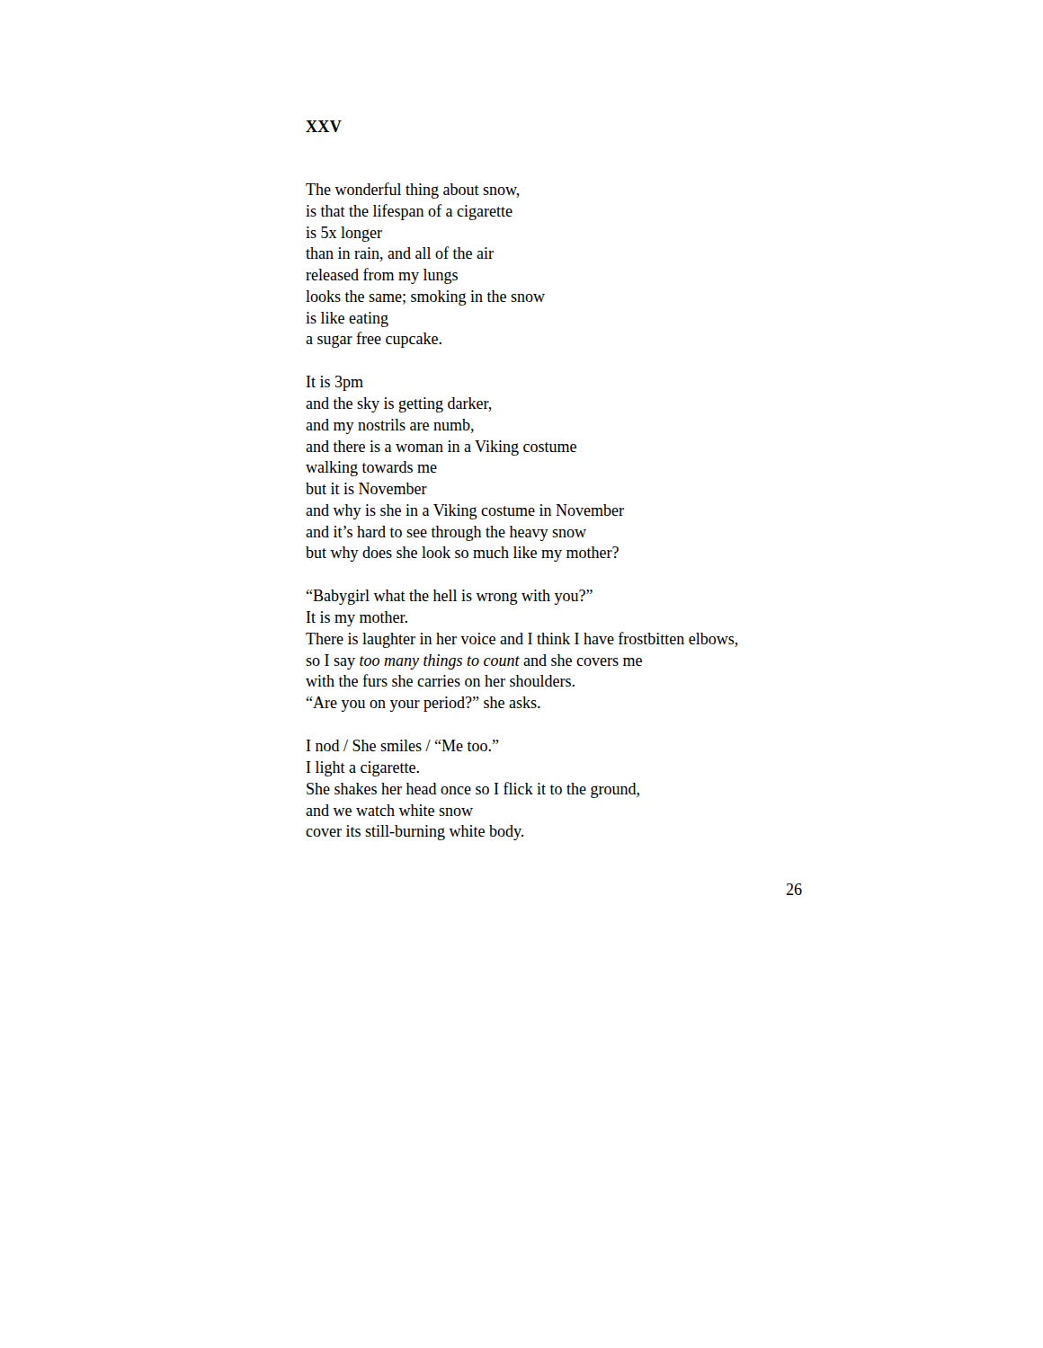XXV
The wonderful thing about snow,
is that the lifespan of a cigarette
is 5x longer
than in rain, and all of the air
released from my lungs
looks the same; smoking in the snow
is like eating
a sugar free cupcake.
It is 3pm
and the sky is getting darker,
and my nostrils are numb,
and there is a woman in a Viking costume
walking towards me
but it is November
and why is she in a Viking costume in November
and it’s hard to see through the heavy snow
but why does she look so much like my mother?
“Babygirl what the hell is wrong with you?”
It is my mother.
There is laughter in her voice and I think I have frostbitten elbows,
so I say too many things to count and she covers me
with the furs she carries on her shoulders.
“Are you on your period?” she asks.
I nod / She smiles / “Me too.”
I light a cigarette.
She shakes her head once so I flick it to the ground,
and we watch white snow
cover its still-burning white body.
26